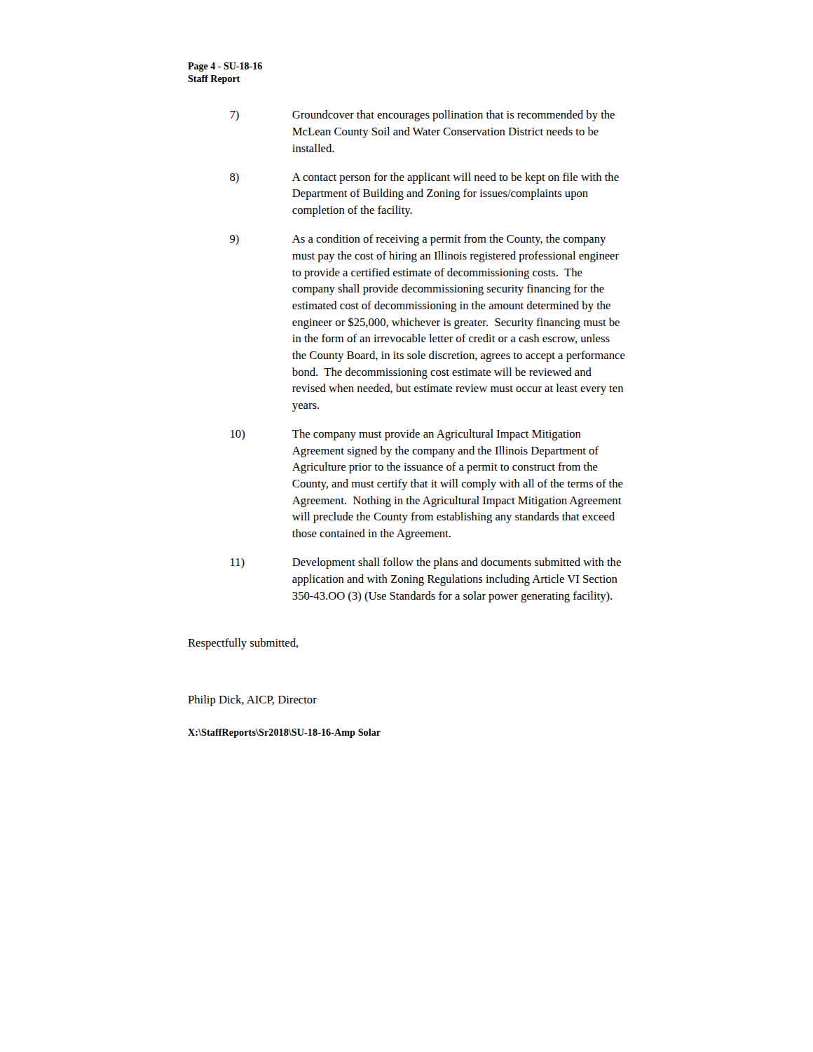Page 4 - SU-18-16
Staff Report
7) Groundcover that encourages pollination that is recommended by the McLean County Soil and Water Conservation District needs to be installed.
8) A contact person for the applicant will need to be kept on file with the Department of Building and Zoning for issues/complaints upon completion of the facility.
9) As a condition of receiving a permit from the County, the company must pay the cost of hiring an Illinois registered professional engineer to provide a certified estimate of decommissioning costs. The company shall provide decommissioning security financing for the estimated cost of decommissioning in the amount determined by the engineer or $25,000, whichever is greater. Security financing must be in the form of an irrevocable letter of credit or a cash escrow, unless the County Board, in its sole discretion, agrees to accept a performance bond. The decommissioning cost estimate will be reviewed and revised when needed, but estimate review must occur at least every ten years.
10) The company must provide an Agricultural Impact Mitigation Agreement signed by the company and the Illinois Department of Agriculture prior to the issuance of a permit to construct from the County, and must certify that it will comply with all of the terms of the Agreement. Nothing in the Agricultural Impact Mitigation Agreement will preclude the County from establishing any standards that exceed those contained in the Agreement.
11) Development shall follow the plans and documents submitted with the application and with Zoning Regulations including Article VI Section 350-43.OO (3) (Use Standards for a solar power generating facility).
Respectfully submitted,
Philip Dick, AICP, Director
X:\StaffReports\Sr2018\SU-18-16-Amp Solar